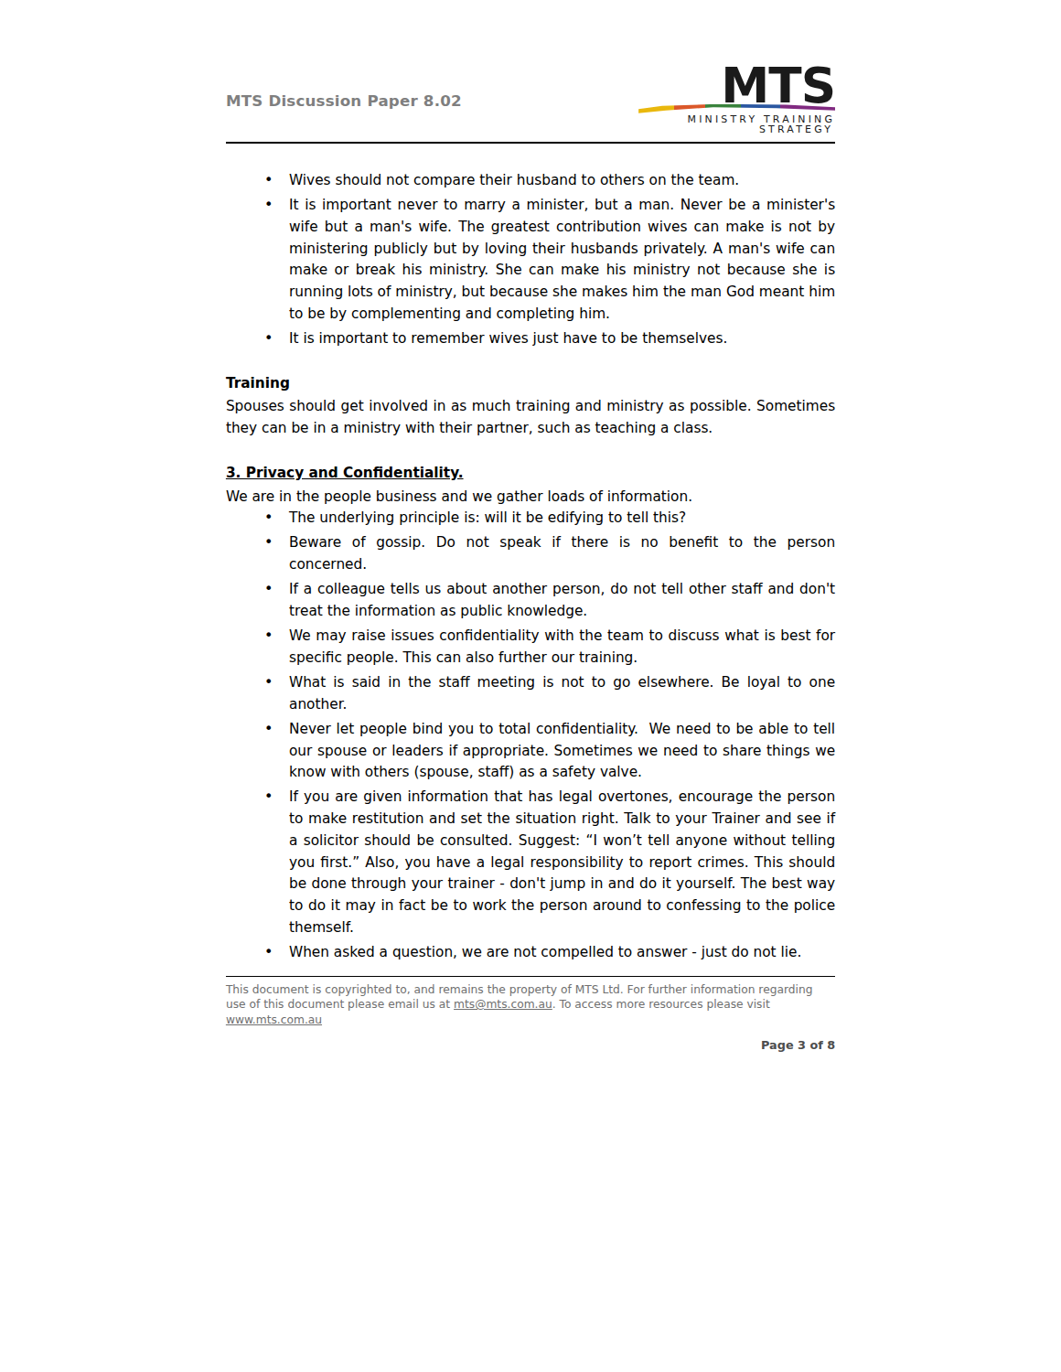MTS Discussion Paper 8.02
MTS MINISTRY TRAINING STRATEGY
Wives should not compare their husband to others on the team.
It is important never to marry a minister, but a man. Never be a minister's wife but a man's wife. The greatest contribution wives can make is not by ministering publicly but by loving their husbands privately. A man's wife can make or break his ministry. She can make his ministry not because she is running lots of ministry, but because she makes him the man God meant him to be by complementing and completing him.
It is important to remember wives just have to be themselves.
Training
Spouses should get involved in as much training and ministry as possible. Sometimes they can be in a ministry with their partner, such as teaching a class.
3. Privacy and Confidentiality.
We are in the people business and we gather loads of information.
The underlying principle is: will it be edifying to tell this?
Beware of gossip. Do not speak if there is no benefit to the person concerned.
If a colleague tells us about another person, do not tell other staff and don't treat the information as public knowledge.
We may raise issues confidentiality with the team to discuss what is best for specific people. This can also further our training.
What is said in the staff meeting is not to go elsewhere. Be loyal to one another.
Never let people bind you to total confidentiality. We need to be able to tell our spouse or leaders if appropriate. Sometimes we need to share things we know with others (spouse, staff) as a safety valve.
If you are given information that has legal overtones, encourage the person to make restitution and set the situation right. Talk to your Trainer and see if a solicitor should be consulted. Suggest: “I won’t tell anyone without telling you first.” Also, you have a legal responsibility to report crimes. This should be done through your trainer - don't jump in and do it yourself. The best way to do it may in fact be to work the person around to confessing to the police themself.
When asked a question, we are not compelled to answer - just do not lie.
This document is copyrighted to, and remains the property of MTS Ltd. For further information regarding use of this document please email us at mts@mts.com.au. To access more resources please visit www.mts.com.au
Page 3 of 8